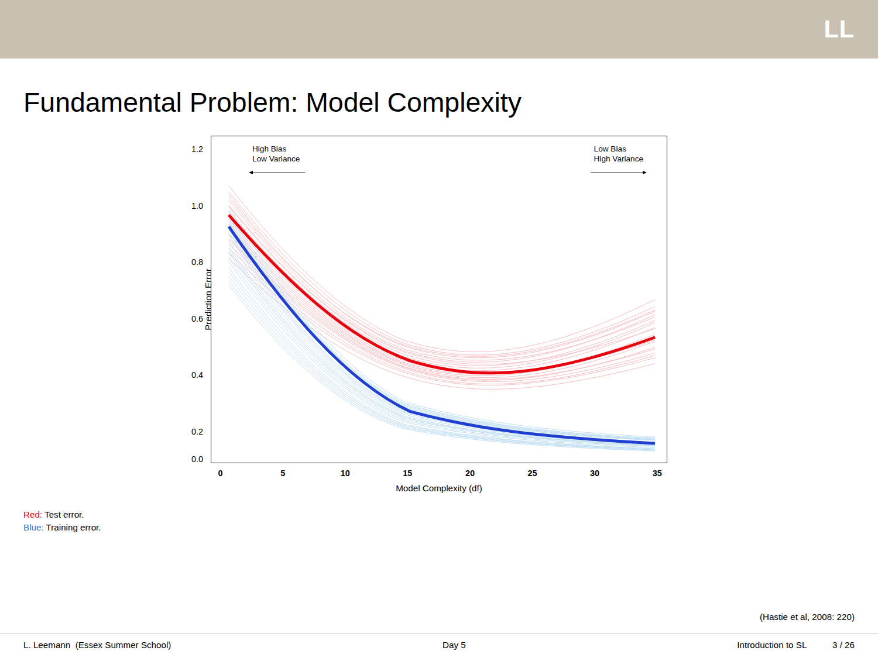LL
Fundamental Problem: Model Complexity
Prediction Error 1.2 1.0 0.8 0.6 0.4 0.2 0.0 0 5 10 15 20 25 30 35
High Bias
Low Variance
Low Bias
High Variance
Model Complexity (df)
Red: Test error.
Blue: Training error.
(Hastie et al, 2008: 220)
L. Leemann (Essex Summer School)
Day 5
Introduction to SL 3 / 26